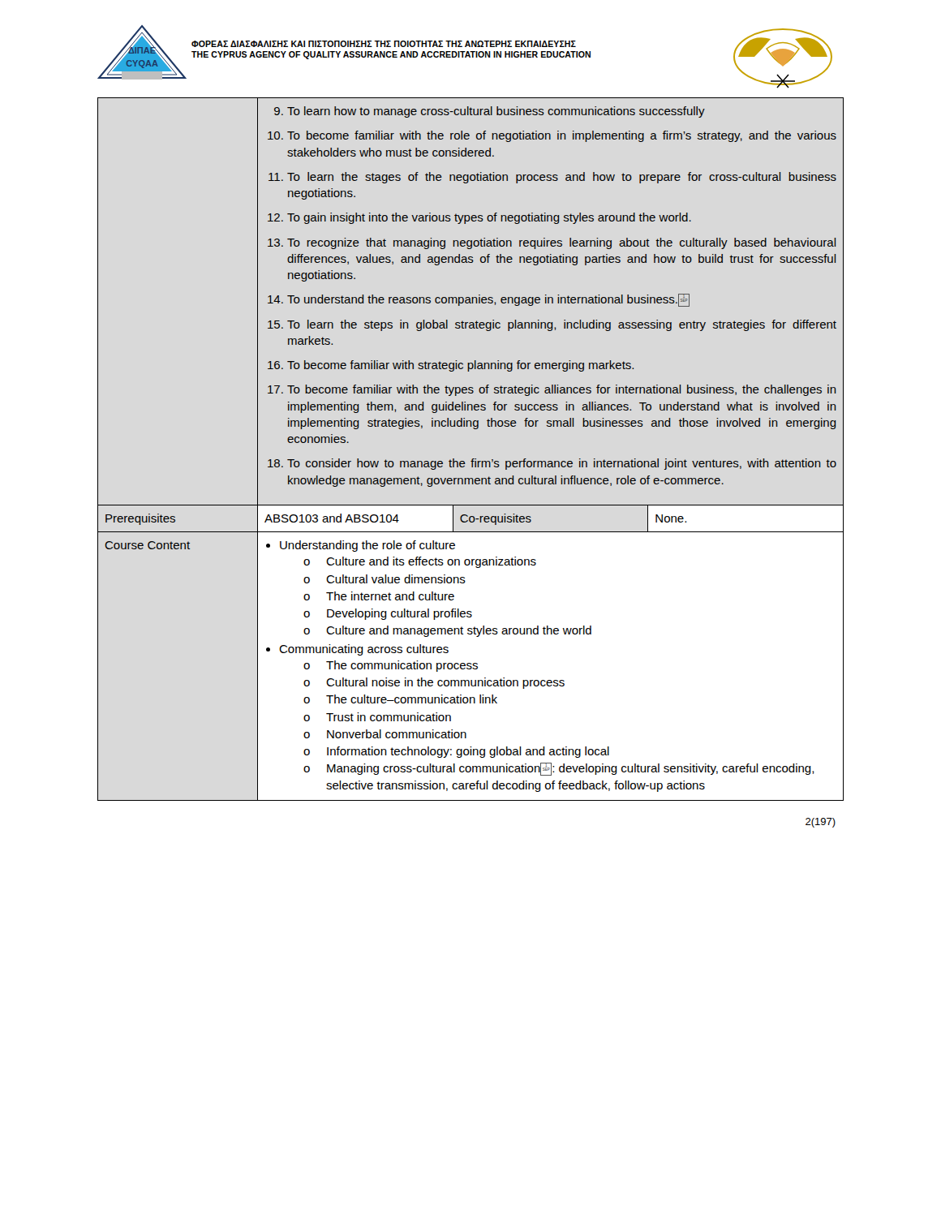ΔΙΠΑΕ CYQAA
ΦΟΡΕΑΣ ΔΙΑΣΦΑΛΙΣΗΣ ΚΑΙ ΠΙΣΤΟΠΟΙΗΣΗΣ ΤΗΣ ΠΟΙΟΤΗΤΑΣ ΤΗΣ ΑΝΩΤΕΡΗΣ ΕΚΠΑΙΔΕΥΣΗΣ THE CYPRUS AGENCY OF QUALITY ASSURANCE AND ACCREDITATION IN HIGHER EDUCATION
| | To learn how to manage cross-cultural business communications successfully To become familiar with the role of negotiation in implementing a firm’s strategy, and the various stakeholders who must be considered. To learn the stages of the negotiation process and how to prepare for cross-cultural business negotiations. To gain insight into the various types of negotiating styles around the world. To recognize that managing negotiation requires learning about the culturally based behavioural differences, values, and agendas of the negotiating parties and how to build trust for successful negotiations. To understand the reasons companies, engage in international business. 1 SEP To learn the steps in global strategic planning, including assessing entry strategies for different markets. To become familiar with strategic planning for emerging markets. To become familiar with the types of strategic alliances for international business, the challenges in implementing them, and guidelines for success in alliances. To understand what is involved in implementing strategies, including those for small businesses and those involved in emerging economies. To consider how to manage the firm’s performance in international joint ventures, with attention to knowledge management, government and cultural influence, role of e-commerce. |
| Prerequisites | ABSO103 and ABSO104 | Co-requisites | None. |
| Course Content | Understanding the role of culture Culture and its effects on organizations Cultural value dimensions The internet and culture Developing cultural profiles Culture and management styles around the world Communicating across cultures The communication process Cultural noise in the communication process The culture–communication link Trust in communication Nonverbal communication Information technology: going global and acting local Managing cross-cultural communication 1 SEP : developing cultural sensitivity, careful encoding, selective transmission, careful decoding of feedback, follow-up actions |
2(197)